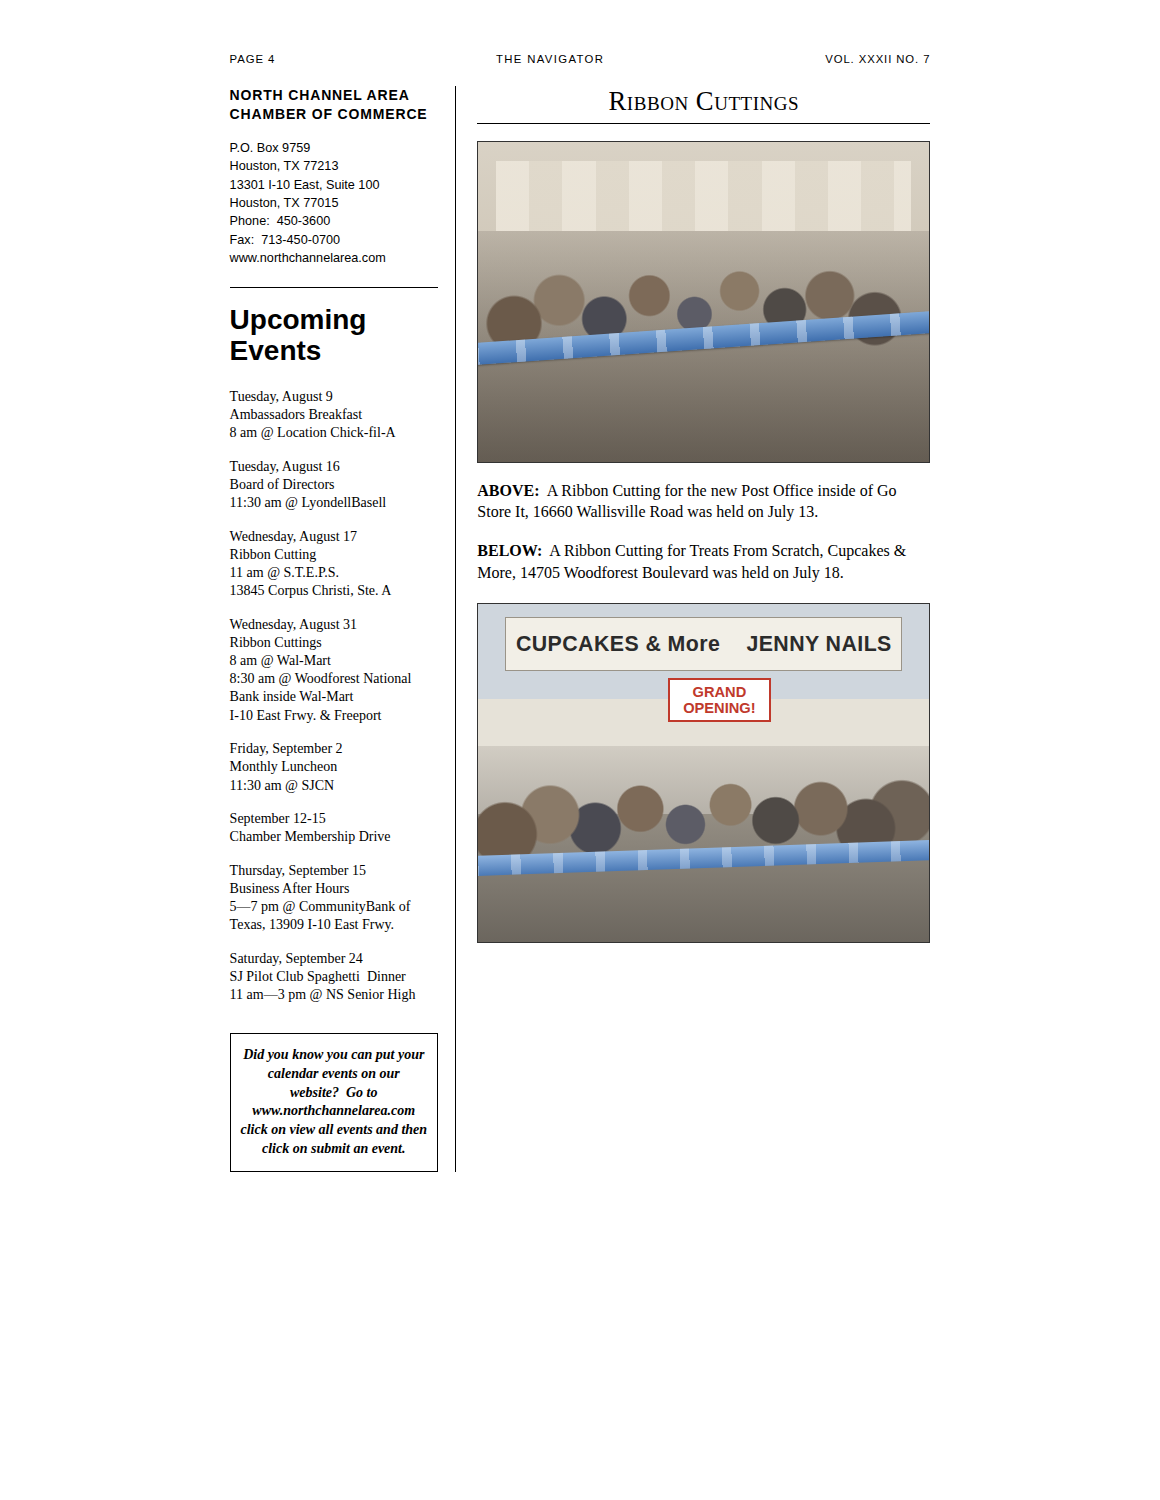PAGE 4
THE NAVIGATOR
VOL. XXXII NO. 7
NORTH CHANNEL AREA
CHAMBER OF COMMERCE
P.O. Box 9759
Houston, TX 77213
13301 I-10 East, Suite 100
Houston, TX 77015
Phone: 450-3600
Fax: 713-450-0700
www.northchannelarea.com
Upcoming Events
Tuesday, August 9
Ambassadors Breakfast
8 am @ Location Chick-fil-A
Tuesday, August 16
Board of Directors
11:30 am @ LyondellBasell
Wednesday, August 17
Ribbon Cutting
11 am @ S.T.E.P.S.
13845 Corpus Christi, Ste. A
Wednesday, August 31
Ribbon Cuttings
8 am @ Wal-Mart
8:30 am @ Woodforest National Bank inside Wal-Mart
I-10 East Frwy. & Freeport
Friday, September 2
Monthly Luncheon
11:30 am @ SJCN
September 12-15
Chamber Membership Drive
Thursday, September 15
Business After Hours
5—7 pm @ CommunityBank of Texas, 13909 I-10 East Frwy.
Saturday, September 24
SJ Pilot Club Spaghetti Dinner
11 am—3 pm @ NS Senior High
Did you know you can put your calendar events on our website? Go to www.northchannelarea.com click on view all events and then click on submit an event.
Ribbon Cuttings
ABOVE: A Ribbon Cutting for the new Post Office inside of Go Store It, 16660 Wallisville Road was held on July 13.
BELOW: A Ribbon Cutting for Treats From Scratch, Cupcakes & More, 14705 Woodforest Boulevard was held on July 18.
CUPCAKES & More JENNY NAILS
GRAND
OPENING!